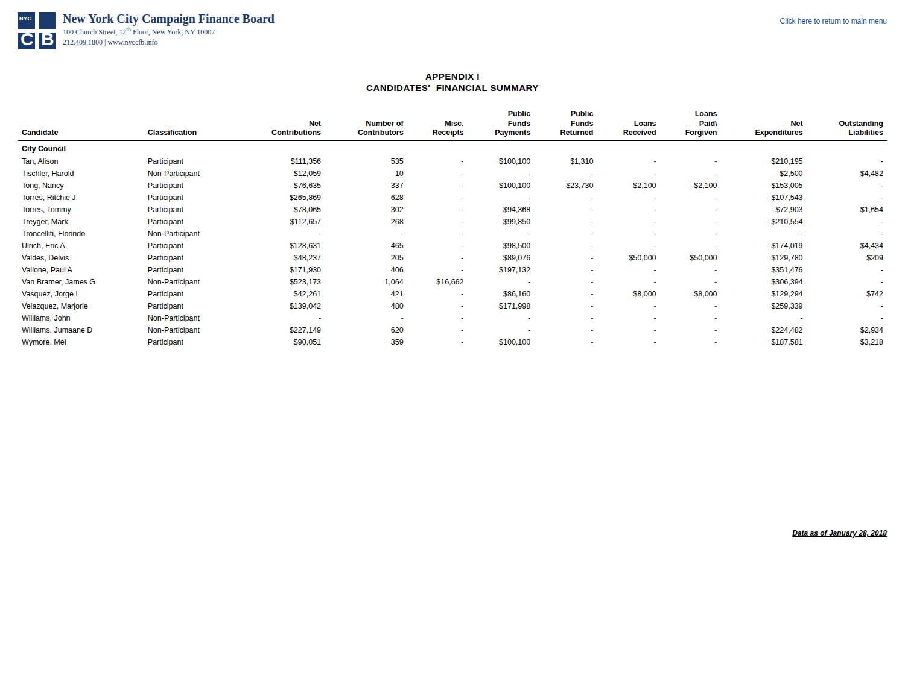NYC
C
B
New York City Campaign Finance Board
100 Church Street, 12th Floor, New York, NY 10007
212.409.1800 | www.nyccfb.info
Click here to return to main menu
APPENDIX I
CANDIDATES' FINANCIAL SUMMARY
| Candidate | Classification | Net Contributions | Number of Contributors | Misc. Receipts | Public Funds Payments | Public Funds Returned | Loans Received | Loans Paid\ Forgiven | Net Expenditures | Outstanding Liabilities |
| --- | --- | --- | --- | --- | --- | --- | --- | --- | --- | --- |
| City Council |
| Tan, Alison | Participant | $111,356 | 535 | - | $100,100 | $1,310 | - | - | $210,195 | - |
| Tischler, Harold | Non-Participant | $12,059 | 10 | - | - | - | - | - | $2,500 | $4,482 |
| Tong, Nancy | Participant | $76,635 | 337 | - | $100,100 | $23,730 | $2,100 | $2,100 | $153,005 | - |
| Torres, Ritchie J | Participant | $265,869 | 628 | - | - | - | - | - | $107,543 | - |
| Torres, Tommy | Participant | $78,065 | 302 | - | $94,368 | - | - | - | $72,903 | $1,654 |
| Treyger, Mark | Participant | $112,657 | 268 | - | $99,850 | - | - | - | $210,554 | - |
| Troncelliti, Florindo | Non-Participant | - | - | - | - | - | - | - | - | - |
| Ulrich, Eric A | Participant | $128,631 | 465 | - | $98,500 | - | - | - | $174,019 | $4,434 |
| Valdes, Delvis | Participant | $48,237 | 205 | - | $89,076 | - | $50,000 | $50,000 | $129,780 | $209 |
| Vallone, Paul A | Participant | $171,930 | 406 | - | $197,132 | - | - | - | $351,476 | - |
| Van Bramer, James G | Non-Participant | $523,173 | 1,064 | $16,662 | - | - | - | - | $306,394 | - |
| Vasquez, Jorge L | Participant | $42,261 | 421 | - | $86,160 | - | $8,000 | $8,000 | $129,294 | $742 |
| Velazquez, Marjorie | Participant | $139,042 | 480 | - | $171,998 | - | - | - | $259,339 | - |
| Williams, John | Non-Participant | - | - | - | - | - | - | - | - | - |
| Williams, Jumaane D | Non-Participant | $227,149 | 620 | - | - | - | - | - | $224,482 | $2,934 |
| Wymore, Mel | Participant | $90,051 | 359 | - | $100,100 | - | - | - | $187,581 | $3,218 |
Data as of January 28, 2018